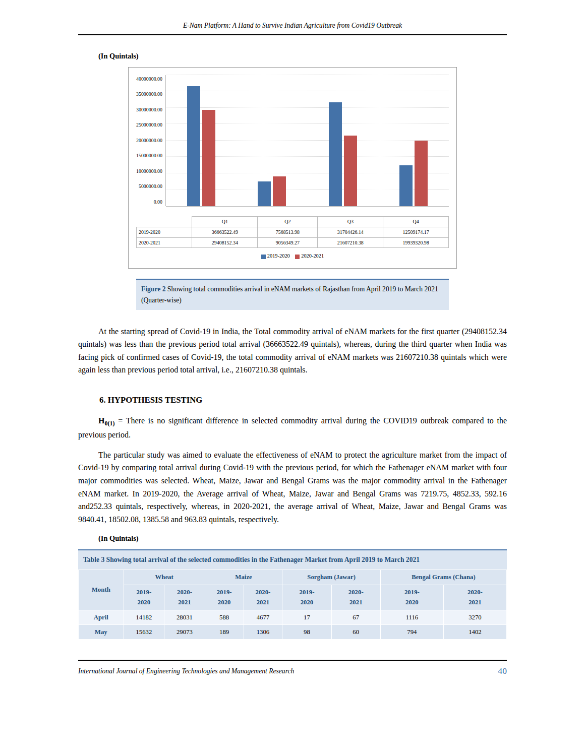E-Nam Platform: A Hand to Survive Indian Agriculture from Covid19 Outbreak
(In Quintals)
40000000.00 35000000.00 30000000.00 25000000.00 20000000.00 15000000.00 10000000.00 5000000.00 0.00
| | Q1 | Q2 | Q3 | Q4 |
| 2019-2020 | 36663522.49 | 7568513.98 | 31704426.14 | 12509174.17 |
| 2020-2021 | 29408152.34 | 9056349.27 | 21607210.38 | 19939320.98 |
2019-2020 2020-2021
Figure 2 Showing total commodities arrival in eNAM markets of Rajasthan from April 2019 to March 2021 (Quarter-wise)
At the starting spread of Covid-19 in India, the Total commodity arrival of eNAM markets for the first quarter (29408152.34 quintals) was less than the previous period total arrival (36663522.49 quintals), whereas, during the third quarter when India was facing pick of confirmed cases of Covid-19, the total commodity arrival of eNAM markets was 21607210.38 quintals which were again less than previous period total arrival, i.e., 21607210.38 quintals.
6. HYPOTHESIS TESTING
H0(1) = There is no significant difference in selected commodity arrival during the COVID19 outbreak compared to the previous period.
The particular study was aimed to evaluate the effectiveness of eNAM to protect the agriculture market from the impact of Covid-19 by comparing total arrival during Covid-19 with the previous period, for which the Fathenager eNAM market with four major commodities was selected. Wheat, Maize, Jawar and Bengal Grams was the major commodity arrival in the Fathenager eNAM market. In 2019-2020, the Average arrival of Wheat, Maize, Jawar and Bengal Grams was 7219.75, 4852.33, 592.16 and252.33 quintals, respectively, whereas, in 2020-2021, the average arrival of Wheat, Maize, Jawar and Bengal Grams was 9840.41, 18502.08, 1385.58 and 963.83 quintals, respectively.
(In Quintals)
Table 3 Showing total arrival of the selected commodities in the Fathenager Market from April 2019 to March 2021
| Month | Wheat | Maize | Sorgham (Jawar) | Bengal Grams (Chana) |
| --- | --- | --- | --- | --- |
| 2019- 2020 | 2020- 2021 | 2019- 2020 | 2020- 2021 | 2019- 2020 | 2020- 2021 | 2019- 2020 | 2020- 2021 |
| April | 14182 | 28031 | 588 | 4677 | 17 | 67 | 1116 | 3270 |
| May | 15632 | 29073 | 189 | 1306 | 98 | 60 | 794 | 1402 |
International Journal of Engineering Technologies and Management Research 40